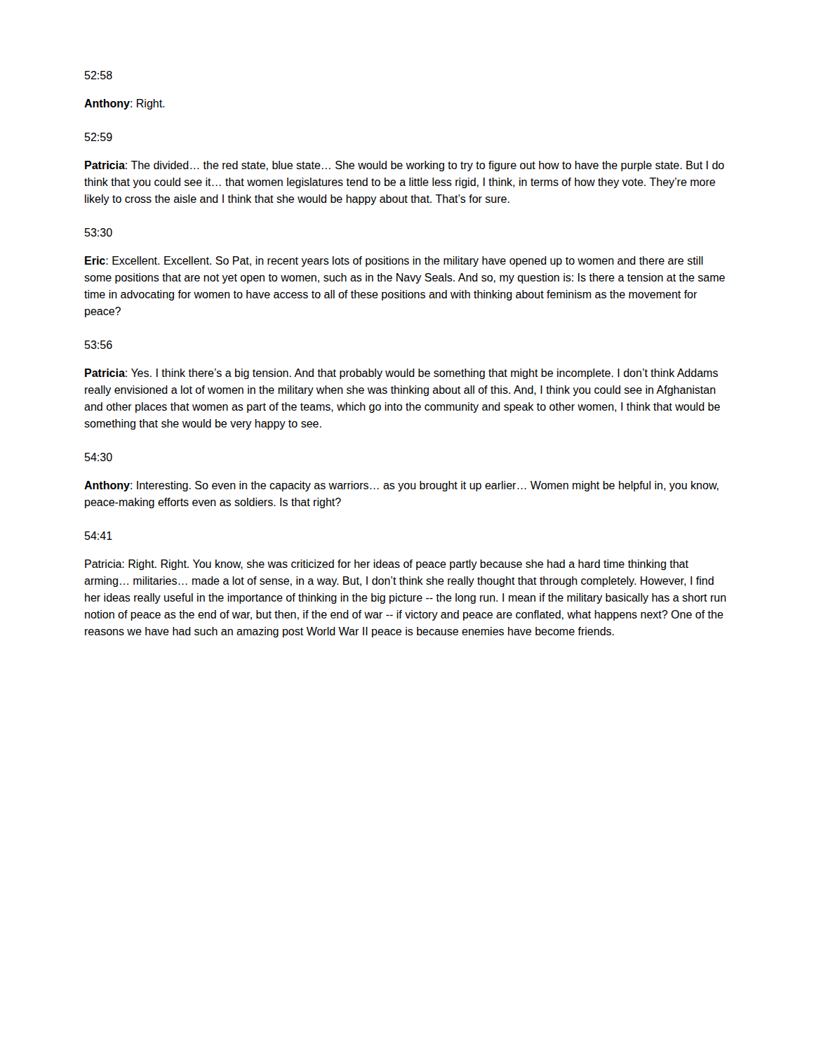52:58
Anthony: Right.
52:59
Patricia: The divided… the red state, blue state… She would be working to try to figure out how to have the purple state. But I do think that you could see it… that women legislatures tend to be a little less rigid, I think, in terms of how they vote. They’re more likely to cross the aisle and I think that she would be happy about that. That’s for sure.
53:30
Eric: Excellent. Excellent. So Pat, in recent years lots of positions in the military have opened up to women and there are still some positions that are not yet open to women, such as in the Navy Seals. And so, my question is: Is there a tension at the same time in advocating for women to have access to all of these positions and with thinking about feminism as the movement for peace?
53:56
Patricia: Yes. I think there’s a big tension. And that probably would be something that might be incomplete. I don’t think Addams really envisioned a lot of women in the military when she was thinking about all of this. And, I think you could see in Afghanistan and other places that women as part of the teams, which go into the community and speak to other women, I think that would be something that she would be very happy to see.
54:30
Anthony: Interesting. So even in the capacity as warriors… as you brought it up earlier… Women might be helpful in, you know, peace-making efforts even as soldiers. Is that right?
54:41
Patricia: Right. Right. You know, she was criticized for her ideas of peace partly because she had a hard time thinking that arming… militaries… made a lot of sense, in a way. But, I don’t think she really thought that through completely. However, I find her ideas really useful in the importance of thinking in the big picture -- the long run. I mean if the military basically has a short run notion of peace as the end of war, but then, if the end of war -- if victory and peace are conflated, what happens next? One of the reasons we have had such an amazing post World War II peace is because enemies have become friends.